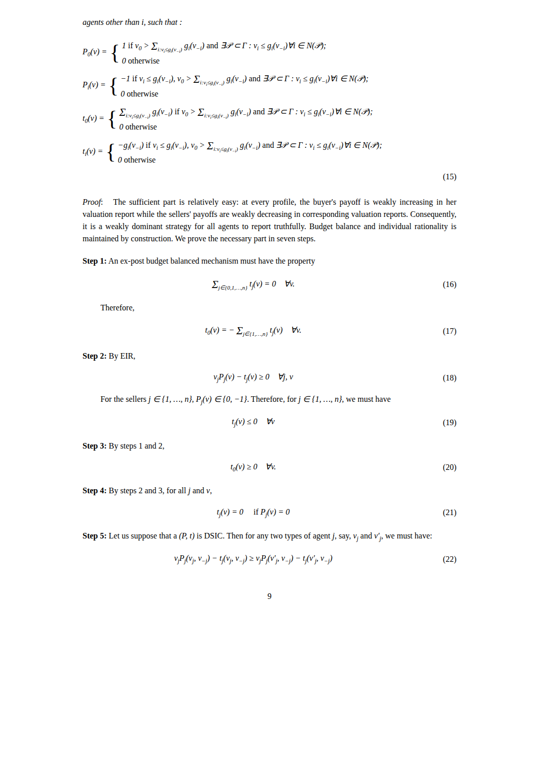agents other than i, such that :
P0(v) = {
1 if v0 > Σi:vi≤gi(v−i) gi(v−i) and ∃𝒫 ⊂ Γ : vi ≤ gi(v−i)∀i ∈ N(𝒫);
0 otherwise
Pi(v) = {
−1 if vi ≤ gi(v−i), v0 > Σi:vi≤gi(v−i) gi(v−i) and ∃𝒫 ⊂ Γ : vi ≤ gi(v−i)∀i ∈ N(𝒫);
0 otherwise
t0(v) = {
Σi:vi≤gi(v−i) gi(v−i) if v0 > Σi:vi≤gi(v−i) gi(v−i) and ∃𝒫 ⊂ Γ : vi ≤ gi(v−i)∀i ∈ N(𝒫);
0 otherwise
ti(v) = {
−gi(v−i) if vi ≤ gi(v−i), v0 > Σi:vi≤gi(v−i) gi(v−i) and ∃𝒫 ⊂ Γ : vi ≤ gi(v−i)∀i ∈ N(𝒫);
0 otherwise
(15)
Proof: The sufficient part is relatively easy: at every profile, the buyer's payoff is weakly increasing in her valuation report while the sellers' payoffs are weakly decreasing in corresponding valuation reports. Consequently, it is a weakly dominant strategy for all agents to report truthfully. Budget balance and individual rationality is maintained by construction. We prove the necessary part in seven steps.
Step 1: An ex-post budget balanced mechanism must have the property
Σj∈{0,1,…,n} tj(v) = 0 ∀v.
(16)
Therefore,
t0(v) = − Σj∈{1,…,n} tj(v) ∀v.
(17)
Step 2: By EIR,
vjPj(v) − tj(v) ≥ 0 ∀j, v
(18)
For the sellers j ∈ {1, …, n}, Pj(v) ∈ {0, −1}. Therefore, for j ∈ {1, …, n}, we must have
tj(v) ≤ 0 ∀v
(19)
Step 3: By steps 1 and 2,
t0(v) ≥ 0 ∀v.
(20)
Step 4: By steps 2 and 3, for all j and v,
tj(v) = 0 if Pj(v) = 0
(21)
Step 5: Let us suppose that a (P, t) is DSIC. Then for any two types of agent j, say, vj and v′j, we must have:
vjPj(vj, v−j) − tj(vj, v−j) ≥ vjPj(v′j, v−j) − tj(v′j, v−j)
(22)
9